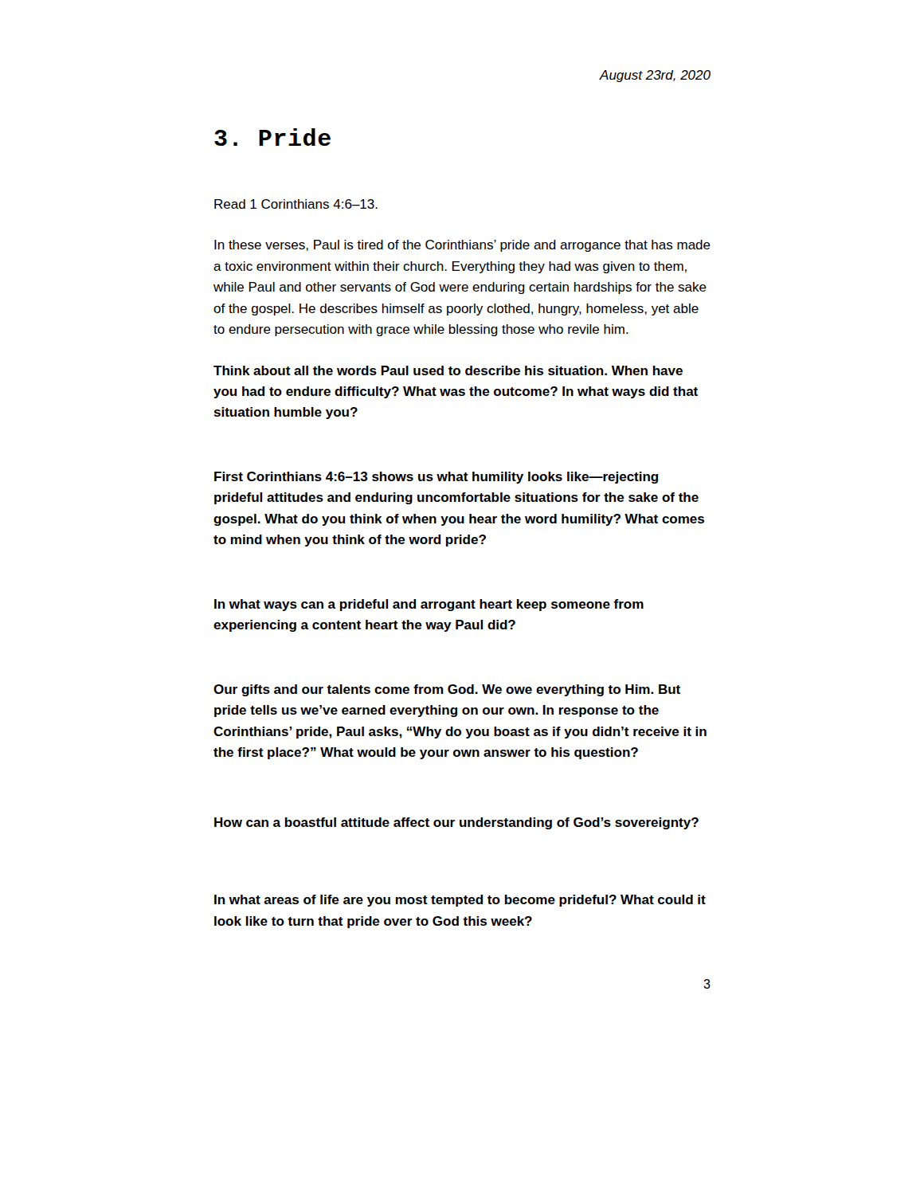August 23rd, 2020
3. Pride
Read 1 Corinthians 4:6–13.
In these verses, Paul is tired of the Corinthians’ pride and arrogance that has made a toxic environment within their church. Everything they had was given to them, while Paul and other servants of God were enduring certain hardships for the sake of the gospel. He describes himself as poorly clothed, hungry, homeless, yet able to endure persecution with grace while blessing those who revile him.
Think about all the words Paul used to describe his situation. When have you had to endure difficulty? What was the outcome? In what ways did that situation humble you?
First Corinthians 4:6–13 shows us what humility looks like—rejecting prideful attitudes and enduring uncomfortable situations for the sake of the gospel. What do you think of when you hear the word humility? What comes to mind when you think of the word pride?
In what ways can a prideful and arrogant heart keep someone from experiencing a content heart the way Paul did?
Our gifts and our talents come from God. We owe everything to Him. But pride tells us we’ve earned everything on our own. In response to the Corinthians’ pride, Paul asks, “Why do you boast as if you didn’t receive it in the first place?” What would be your own answer to his question?
How can a boastful attitude affect our understanding of God’s sovereignty?
In what areas of life are you most tempted to become prideful? What could it look like to turn that pride over to God this week?
3